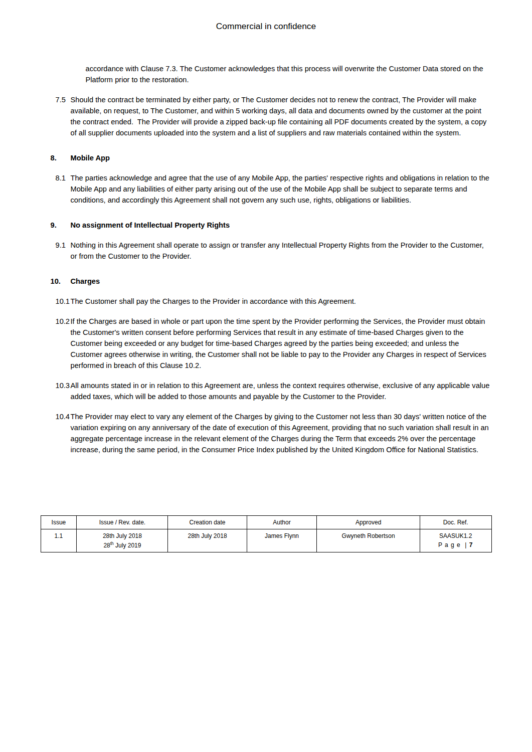Commercial in confidence
accordance with Clause 7.3. The Customer acknowledges that this process will overwrite the Customer Data stored on the Platform prior to the restoration.
7.5
Should the contract be terminated by either party, or The Customer decides not to renew the contract, The Provider will make available, on request, to The Customer, and within 5 working days, all data and documents owned by the customer at the point the contract ended. The Provider will provide a zipped back-up file containing all PDF documents created by the system, a copy of all supplier documents uploaded into the system and a list of suppliers and raw materials contained within the system.
8.
Mobile App
8.1
The parties acknowledge and agree that the use of any Mobile App, the parties' respective rights and obligations in relation to the Mobile App and any liabilities of either party arising out of the use of the Mobile App shall be subject to separate terms and conditions, and accordingly this Agreement shall not govern any such use, rights, obligations or liabilities.
9.
No assignment of Intellectual Property Rights
9.1
Nothing in this Agreement shall operate to assign or transfer any Intellectual Property Rights from the Provider to the Customer, or from the Customer to the Provider.
10.
Charges
10.1
The Customer shall pay the Charges to the Provider in accordance with this Agreement.
10.2
If the Charges are based in whole or part upon the time spent by the Provider performing the Services, the Provider must obtain the Customer's written consent before performing Services that result in any estimate of time-based Charges given to the Customer being exceeded or any budget for time-based Charges agreed by the parties being exceeded; and unless the Customer agrees otherwise in writing, the Customer shall not be liable to pay to the Provider any Charges in respect of Services performed in breach of this Clause 10.2.
10.3
All amounts stated in or in relation to this Agreement are, unless the context requires otherwise, exclusive of any applicable value added taxes, which will be added to those amounts and payable by the Customer to the Provider.
10.4
The Provider may elect to vary any element of the Charges by giving to the Customer not less than 30 days' written notice of the variation expiring on any anniversary of the date of execution of this Agreement, providing that no such variation shall result in an aggregate percentage increase in the relevant element of the Charges during the Term that exceeds 2% over the percentage increase, during the same period, in the Consumer Price Index published by the United Kingdom Office for National Statistics.
| Issue | Issue / Rev. date. | Creation date | Author | Approved | Doc. Ref. |
| --- | --- | --- | --- | --- | --- |
| 1.1 | 28th July 2018 28 th July 2019 | 28th July 2018 | James Flynn | Gwyneth Robertson | SAASUK1.2 P a g e / 7 |